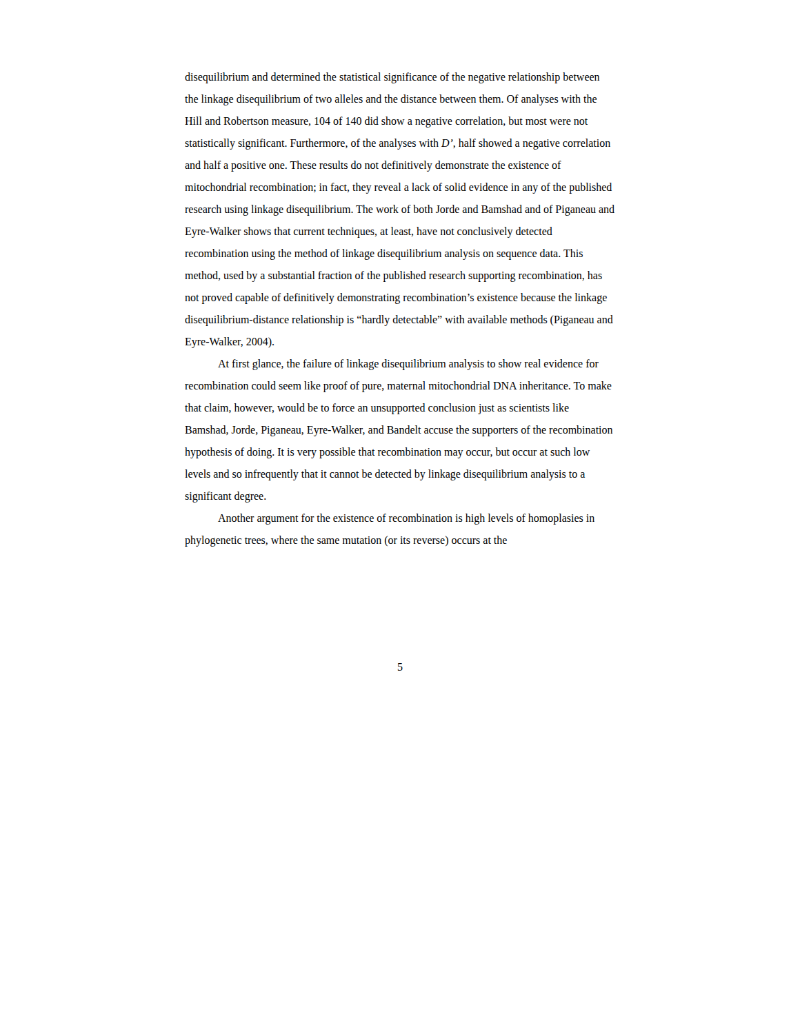disequilibrium and determined the statistical significance of the negative relationship between the linkage disequilibrium of two alleles and the distance between them. Of analyses with the Hill and Robertson measure, 104 of 140 did show a negative correlation, but most were not statistically significant. Furthermore, of the analyses with D’, half showed a negative correlation and half a positive one. These results do not definitively demonstrate the existence of mitochondrial recombination; in fact, they reveal a lack of solid evidence in any of the published research using linkage disequilibrium. The work of both Jorde and Bamshad and of Piganeau and Eyre-Walker shows that current techniques, at least, have not conclusively detected recombination using the method of linkage disequilibrium analysis on sequence data. This method, used by a substantial fraction of the published research supporting recombination, has not proved capable of definitively demonstrating recombination’s existence because the linkage disequilibrium-distance relationship is “hardly detectable” with available methods (Piganeau and Eyre-Walker, 2004).
At first glance, the failure of linkage disequilibrium analysis to show real evidence for recombination could seem like proof of pure, maternal mitochondrial DNA inheritance. To make that claim, however, would be to force an unsupported conclusion just as scientists like Bamshad, Jorde, Piganeau, Eyre-Walker, and Bandelt accuse the supporters of the recombination hypothesis of doing. It is very possible that recombination may occur, but occur at such low levels and so infrequently that it cannot be detected by linkage disequilibrium analysis to a significant degree.
Another argument for the existence of recombination is high levels of homoplasies in phylogenetic trees, where the same mutation (or its reverse) occurs at the
5